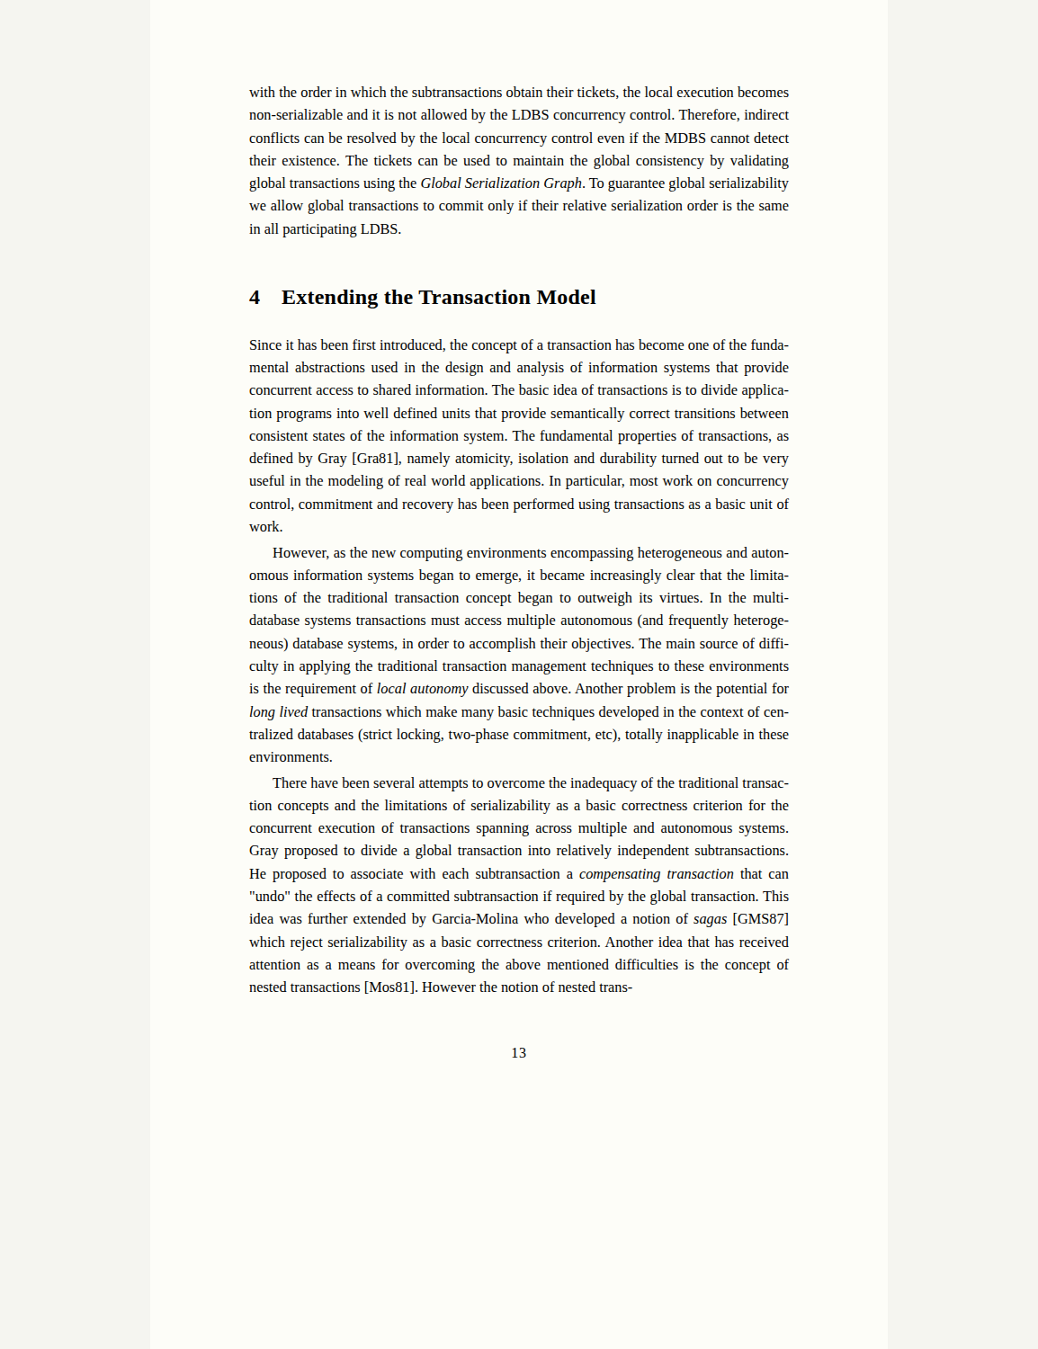with the order in which the subtransactions obtain their tickets, the local execution becomes non-serializable and it is not allowed by the LDBS concurrency control. Therefore, indirect conflicts can be resolved by the local concurrency control even if the MDBS cannot detect their existence. The tickets can be used to maintain the global consistency by validating global transactions using the Global Serialization Graph. To guarantee global serializability we allow global transactions to commit only if their relative serialization order is the same in all participating LDBS.
4 Extending the Transaction Model
Since it has been first introduced, the concept of a transaction has become one of the fundamental abstractions used in the design and analysis of information systems that provide concurrent access to shared information. The basic idea of transactions is to divide application programs into well defined units that provide semantically correct transitions between consistent states of the information system. The fundamental properties of transactions, as defined by Gray [Gra81], namely atomicity, isolation and durability turned out to be very useful in the modeling of real world applications. In particular, most work on concurrency control, commitment and recovery has been performed using transactions as a basic unit of work.
However, as the new computing environments encompassing heterogeneous and autonomous information systems began to emerge, it became increasingly clear that the limitations of the traditional transaction concept began to outweigh its virtues. In the multidatabase systems transactions must access multiple autonomous (and frequently heterogeneous) database systems, in order to accomplish their objectives. The main source of difficulty in applying the traditional transaction management techniques to these environments is the requirement of local autonomy discussed above. Another problem is the potential for long lived transactions which make many basic techniques developed in the context of centralized databases (strict locking, two-phase commitment, etc), totally inapplicable in these environments.
There have been several attempts to overcome the inadequacy of the traditional transaction concepts and the limitations of serializability as a basic correctness criterion for the concurrent execution of transactions spanning across multiple and autonomous systems. Gray proposed to divide a global transaction into relatively independent subtransactions. He proposed to associate with each subtransaction a compensating transaction that can "undo" the effects of a committed subtransaction if required by the global transaction. This idea was further extended by Garcia-Molina who developed a notion of sagas [GMS87] which reject serializability as a basic correctness criterion. Another idea that has received attention as a means for overcoming the above mentioned difficulties is the concept of nested transactions [Mos81]. However the notion of nested trans-
13